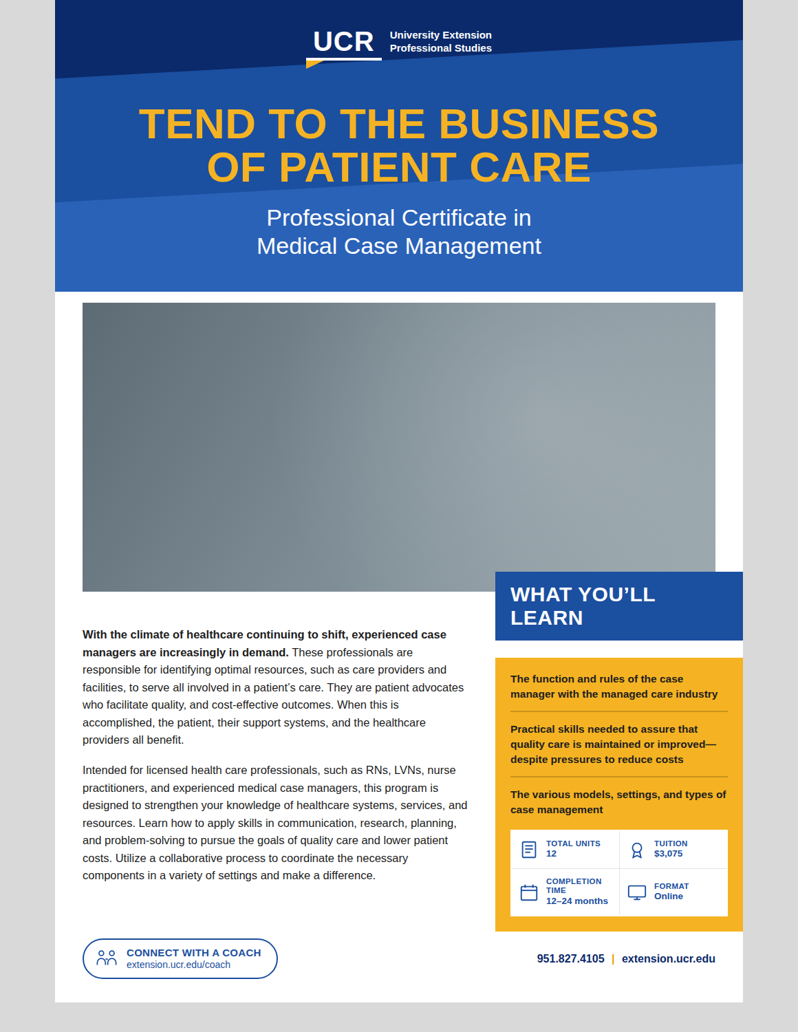UCR University Extension Professional Studies
Tend to the Business
of Patient Care
Professional Certificate in
Medical Case Management
With the climate of healthcare continuing to shift, experienced case managers are increasingly in demand. These professionals are responsible for identifying optimal resources, such as care providers and facilities, to serve all involved in a patient’s care. They are patient advocates who facilitate quality, and cost-effective outcomes. When this is accomplished, the patient, their support systems, and the healthcare providers all benefit.
Intended for licensed health care professionals, such as RNs, LVNs, nurse practitioners, and experienced medical case managers, this program is designed to strengthen your knowledge of healthcare systems, services, and resources. Learn how to apply skills in communication, research, planning, and problem-solving to pursue the goals of quality care and lower patient costs. Utilize a collaborative process to coordinate the necessary components in a variety of settings and make a difference.
What You’ll Learn
The function and rules of the case manager with the managed care industry
Practical skills needed to assure that quality care is maintained or improved—despite pressures to reduce costs
The various models, settings, and types of case management
Total Units 12
Tuition $3,075
Completion Time 12–24 months
Format Online
Connect with a Coach extension.ucr.edu/coach
951.827.4105 | extension.ucr.edu